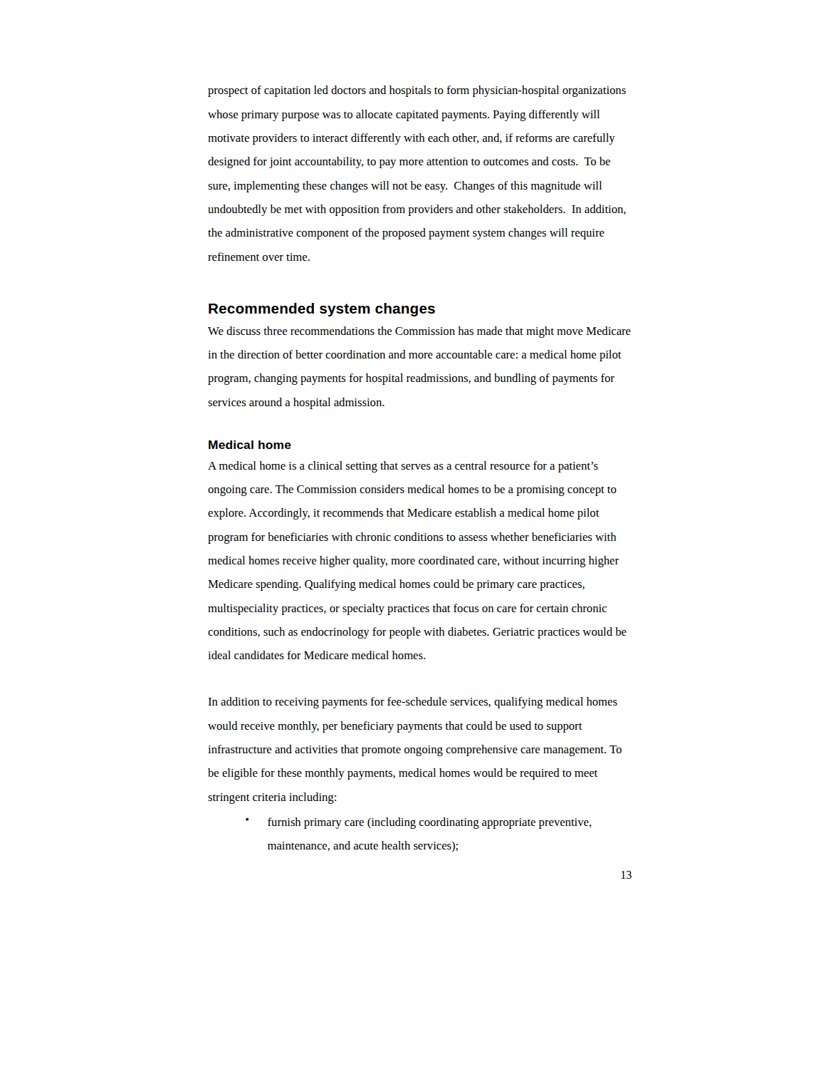prospect of capitation led doctors and hospitals to form physician-hospital organizations whose primary purpose was to allocate capitated payments. Paying differently will motivate providers to interact differently with each other, and, if reforms are carefully designed for joint accountability, to pay more attention to outcomes and costs. To be sure, implementing these changes will not be easy. Changes of this magnitude will undoubtedly be met with opposition from providers and other stakeholders. In addition, the administrative component of the proposed payment system changes will require refinement over time.
Recommended system changes
We discuss three recommendations the Commission has made that might move Medicare in the direction of better coordination and more accountable care: a medical home pilot program, changing payments for hospital readmissions, and bundling of payments for services around a hospital admission.
Medical home
A medical home is a clinical setting that serves as a central resource for a patient’s ongoing care. The Commission considers medical homes to be a promising concept to explore. Accordingly, it recommends that Medicare establish a medical home pilot program for beneficiaries with chronic conditions to assess whether beneficiaries with medical homes receive higher quality, more coordinated care, without incurring higher Medicare spending. Qualifying medical homes could be primary care practices, multispeciality practices, or specialty practices that focus on care for certain chronic conditions, such as endocrinology for people with diabetes. Geriatric practices would be ideal candidates for Medicare medical homes.
In addition to receiving payments for fee-schedule services, qualifying medical homes would receive monthly, per beneficiary payments that could be used to support infrastructure and activities that promote ongoing comprehensive care management. To be eligible for these monthly payments, medical homes would be required to meet stringent criteria including:
furnish primary care (including coordinating appropriate preventive, maintenance, and acute health services);
13